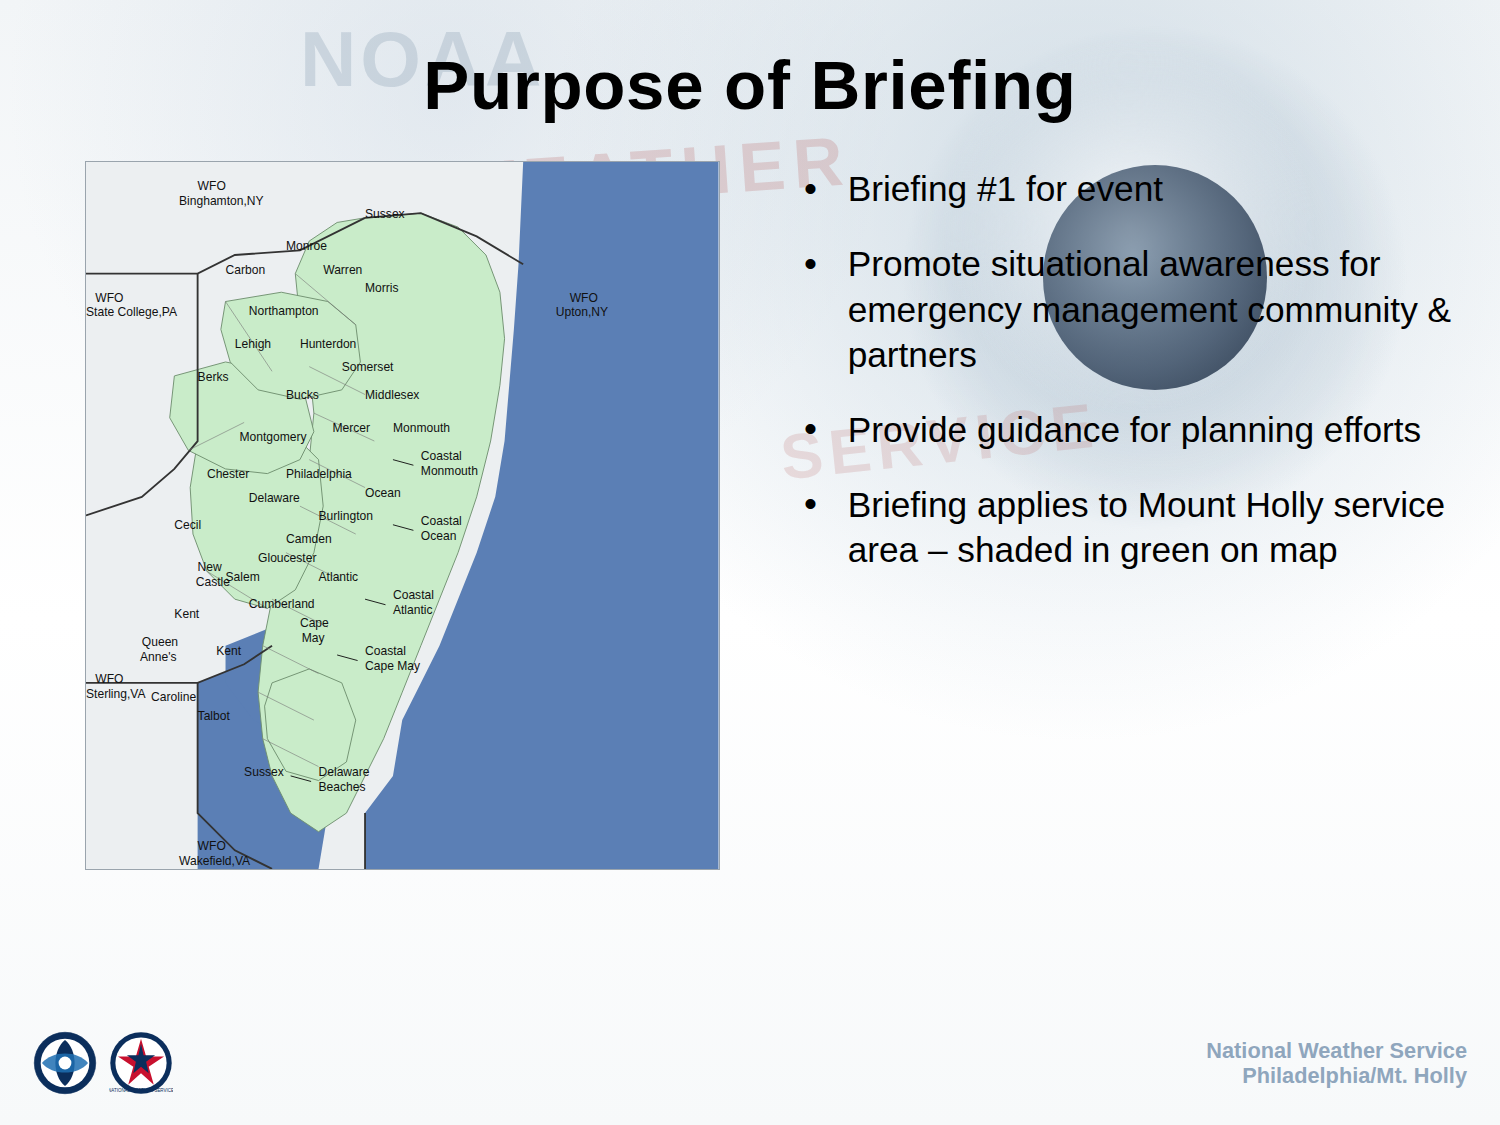NOAA
WEATHER
SERVICE
Purpose of Briefing
NWS Mount Holly service area map Counties in eastern Pennsylvania, New Jersey, and Delaware shaded green, with surrounding WFO boundaries and Atlantic Ocean in blue. WFO Binghamton,NY WFO State College,PA WFO Upton,NY WFO Sterling,VA WFO Wakefield,VA Sussex Monroe Warren Morris Carbon Northampton Lehigh Hunterdon Somerset Berks Bucks Middlesex Mercer Monmouth Montgomery Chester Philadelphia Delaware Ocean Burlington Cecil Camden Gloucester Salem New Castle Atlantic Cumberland Kent Cape May Queen Anne's Kent Caroline Talbot Sussex Coastal Monmouth Coastal Ocean Coastal Atlantic Coastal Cape May Delaware Beaches
Briefing #1 for event
Promote situational awareness for emergency management community & partners
Provide guidance for planning efforts
Briefing applies to Mount Holly service area – shaded in green on map
NOAA NATIONAL WEATHER SERVICE
National Weather Service
Philadelphia/Mt. Holly